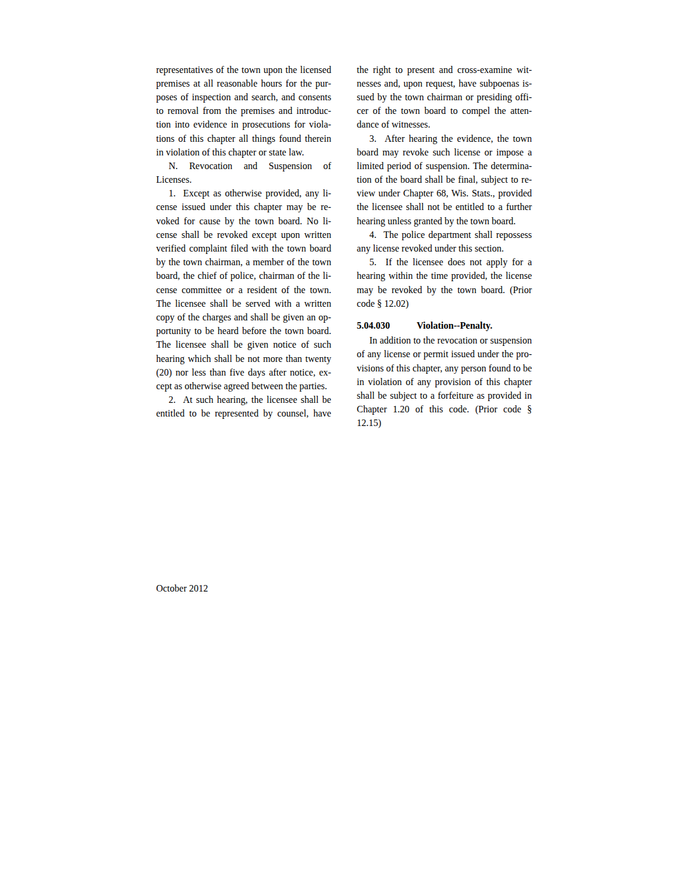representatives of the town upon the licensed premises at all reasonable hours for the purposes of inspection and search, and consents to removal from the premises and introduction into evidence in prosecutions for violations of this chapter all things found therein in violation of this chapter or state law.
N. Revocation and Suspension of Licenses.
1. Except as otherwise provided, any license issued under this chapter may be revoked for cause by the town board. No license shall be revoked except upon written verified complaint filed with the town board by the town chairman, a member of the town board, the chief of police, chairman of the license committee or a resident of the town. The licensee shall be served with a written copy of the charges and shall be given an opportunity to be heard before the town board. The licensee shall be given notice of such hearing which shall be not more than twenty (20) nor less than five days after notice, except as otherwise agreed between the parties.
2. At such hearing, the licensee shall be entitled to be represented by counsel, have the right to present and cross-examine witnesses and, upon request, have subpoenas issued by the town chairman or presiding officer of the town board to compel the attendance of witnesses.
3. After hearing the evidence, the town board may revoke such license or impose a limited period of suspension. The determination of the board shall be final, subject to review under Chapter 68, Wis. Stats., provided the licensee shall not be entitled to a further hearing unless granted by the town board.
4. The police department shall repossess any license revoked under this section.
5. If the licensee does not apply for a hearing within the time provided, the license may be revoked by the town board. (Prior code § 12.02)
5.04.030 Violation--Penalty.
In addition to the revocation or suspension of any license or permit issued under the provisions of this chapter, any person found to be in violation of any provision of this chapter shall be subject to a forfeiture as provided in Chapter 1.20 of this code. (Prior code § 12.15)
October 2012